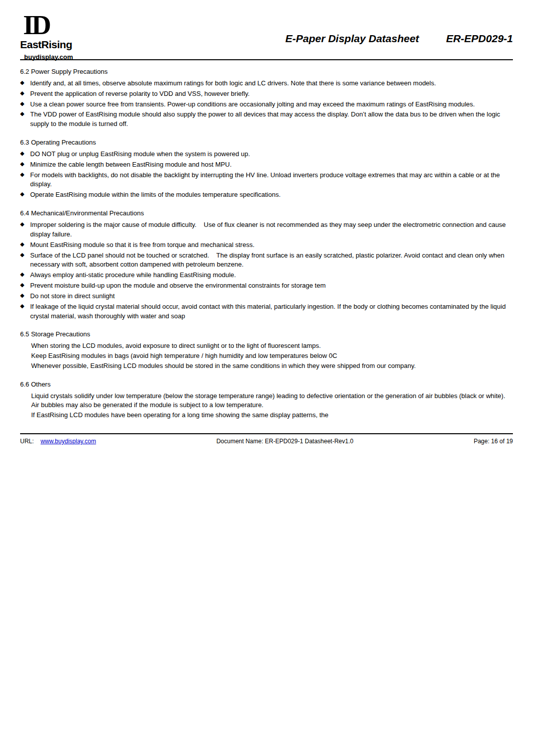ID
EastRising
buydisplay.com
E-Paper Display Datasheet ER-EPD029-1
6.2 Power Supply Precautions
Identify and, at all times, observe absolute maximum ratings for both logic and LC drivers. Note that there is some variance between models.
Prevent the application of reverse polarity to VDD and VSS, however briefly.
Use a clean power source free from transients. Power-up conditions are occasionally jolting and may exceed the maximum ratings of EastRising modules.
The VDD power of EastRising module should also supply the power to all devices that may access the display. Don’t allow the data bus to be driven when the logic supply to the module is turned off.
6.3 Operating Precautions
DO NOT plug or unplug EastRising module when the system is powered up.
Minimize the cable length between EastRising module and host MPU.
For models with backlights, do not disable the backlight by interrupting the HV line. Unload inverters produce voltage extremes that may arc within a cable or at the display.
Operate EastRising module within the limits of the modules temperature specifications.
6.4 Mechanical/Environmental Precautions
Improper soldering is the major cause of module difficulty. Use of flux cleaner is not recommended as they may seep under the electrometric connection and cause display failure.
Mount EastRising module so that it is free from torque and mechanical stress.
Surface of the LCD panel should not be touched or scratched. The display front surface is an easily scratched, plastic polarizer. Avoid contact and clean only when necessary with soft, absorbent cotton dampened with petroleum benzene.
Always employ anti-static procedure while handling EastRising module.
Prevent moisture build-up upon the module and observe the environmental constraints for storage tem
Do not store in direct sunlight
If leakage of the liquid crystal material should occur, avoid contact with this material, particularly ingestion. If the body or clothing becomes contaminated by the liquid crystal material, wash thoroughly with water and soap
6.5 Storage Precautions
When storing the LCD modules, avoid exposure to direct sunlight or to the light of fluorescent lamps.
Keep EastRising modules in bags (avoid high temperature / high humidity and low temperatures below 0C
Whenever possible, EastRising LCD modules should be stored in the same conditions in which they were shipped from our company.
6.6 Others
Liquid crystals solidify under low temperature (below the storage temperature range) leading to defective orientation or the generation of air bubbles (black or white). Air bubbles may also be generated if the module is subject to a low temperature.
If EastRising LCD modules have been operating for a long time showing the same display patterns, the
URL: www.buydisplay.com
Document Name: ER-EPD029-1 Datasheet-Rev1.0
Page: 16 of 19